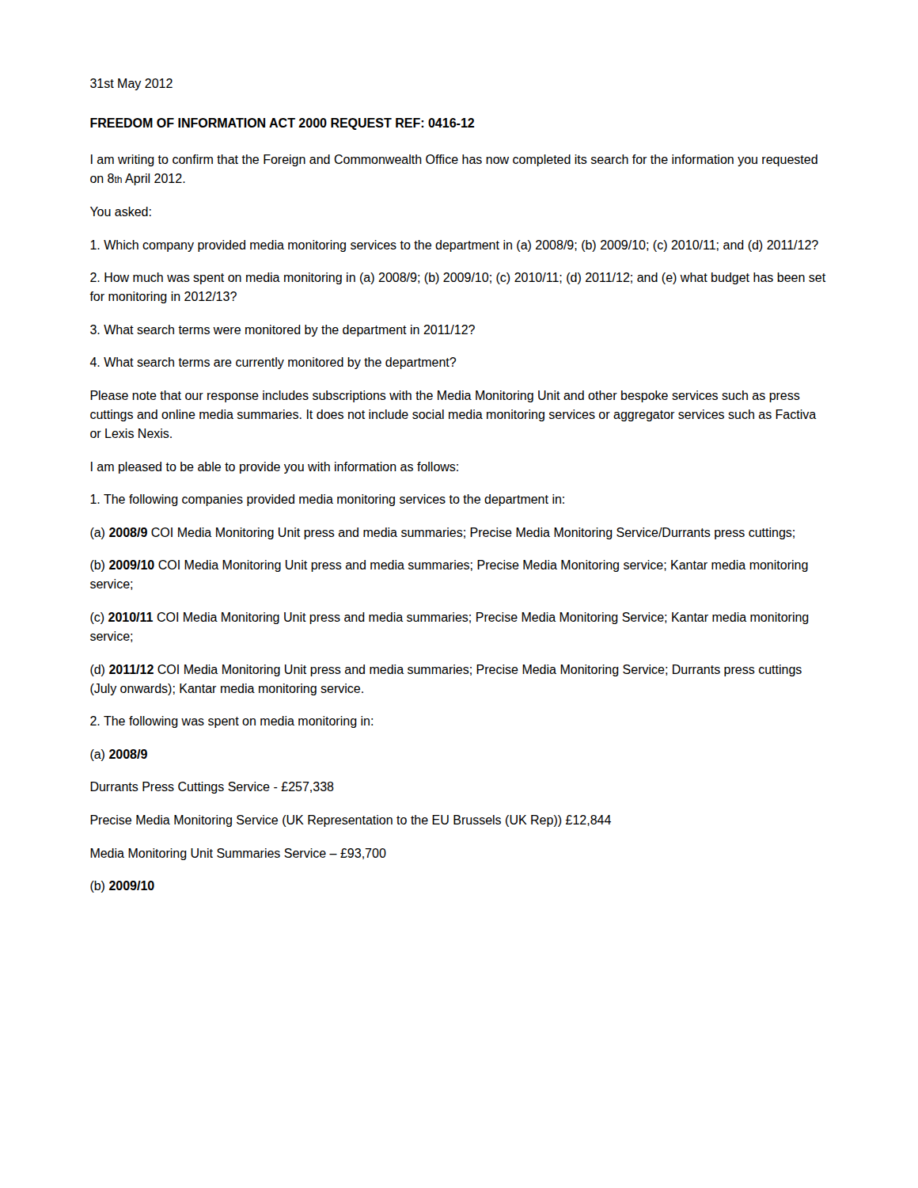31st May 2012
FREEDOM OF INFORMATION ACT 2000 REQUEST REF: 0416-12
I am writing to confirm that the Foreign and Commonwealth Office has now completed its search for the information you requested on 8th April 2012.
You asked:
1. Which company provided media monitoring services to the department in (a) 2008/9; (b) 2009/10; (c) 2010/11; and (d) 2011/12?
2. How much was spent on media monitoring in (a) 2008/9; (b) 2009/10; (c) 2010/11; (d) 2011/12; and (e) what budget has been set for monitoring in 2012/13?
3. What search terms were monitored by the department in 2011/12?
4. What search terms are currently monitored by the department?
Please note that our response includes subscriptions with the Media Monitoring Unit and other bespoke services such as press cuttings and online media summaries. It does not include social media monitoring services or aggregator services such as Factiva or Lexis Nexis.
I am pleased to be able to provide you with information as follows:
1. The following companies provided media monitoring services to the department in:
(a) 2008/9 COI Media Monitoring Unit press and media summaries; Precise Media Monitoring Service/Durrants press cuttings;
(b) 2009/10 COI Media Monitoring Unit press and media summaries; Precise Media Monitoring service; Kantar media monitoring service;
(c) 2010/11 COI Media Monitoring Unit press and media summaries; Precise Media Monitoring Service; Kantar media monitoring service;
(d) 2011/12 COI Media Monitoring Unit press and media summaries; Precise Media Monitoring Service; Durrants press cuttings (July onwards); Kantar media monitoring service.
2. The following was spent on media monitoring in:
(a) 2008/9
Durrants Press Cuttings Service - £257,338
Precise Media Monitoring Service (UK Representation to the EU Brussels (UK Rep)) £12,844
Media Monitoring Unit Summaries Service – £93,700
(b) 2009/10